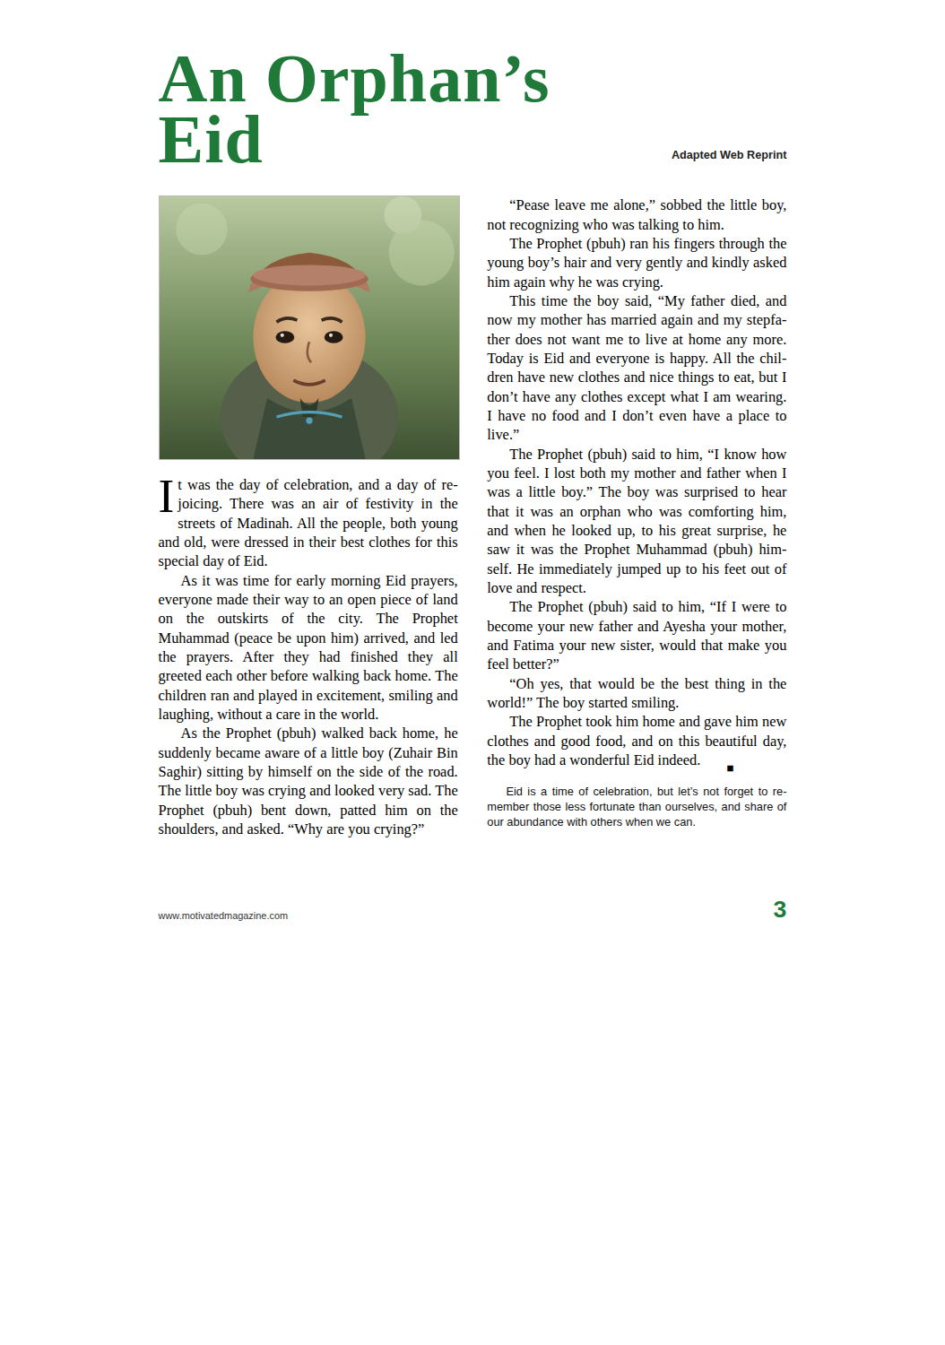An Orphan’s Eid
Adapted Web Reprint
It was the day of celebration, and a day of rejoicing. There was an air of festivity in the streets of Madinah. All the people, both young and old, were dressed in their best clothes for this special day of Eid.
As it was time for early morning Eid prayers, everyone made their way to an open piece of land on the outskirts of the city. The Prophet Muhammad (peace be upon him) arrived, and led the prayers. After they had finished they all greeted each other before walking back home. The children ran and played in excitement, smiling and laughing, without a care in the world.
As the Prophet (pbuh) walked back home, he suddenly became aware of a little boy (Zuhair Bin Saghir) sitting by himself on the side of the road. The little boy was crying and looked very sad. The Prophet (pbuh) bent down, patted him on the shoulders, and asked. “Why are you crying?”
“Pease leave me alone,” sobbed the little boy, not recognizing who was talking to him.
The Prophet (pbuh) ran his fingers through the young boy’s hair and very gently and kindly asked him again why he was crying.
This time the boy said, “My father died, and now my mother has married again and my stepfather does not want me to live at home any more. Today is Eid and everyone is happy. All the children have new clothes and nice things to eat, but I don’t have any clothes except what I am wearing. I have no food and I don’t even have a place to live.”
The Prophet (pbuh) said to him, “I know how you feel. I lost both my mother and father when I was a little boy.” The boy was surprised to hear that it was an orphan who was comforting him, and when he looked up, to his great surprise, he saw it was the Prophet Muhammad (pbuh) himself. He immediately jumped up to his feet out of love and respect.
The Prophet (pbuh) said to him, “If I were to become your new father and Ayesha your mother, and Fatima your new sister, would that make you feel better?”
“Oh yes, that would be the best thing in the world!” The boy started smiling.
The Prophet took him home and gave him new clothes and good food, and on this beautiful day, the boy had a wonderful Eid indeed. ◆
Eid is a time of celebration, but let’s not forget to remember those less fortunate than ourselves, and share of our abundance with others when we can.
www.motivatedmagazine.com
3